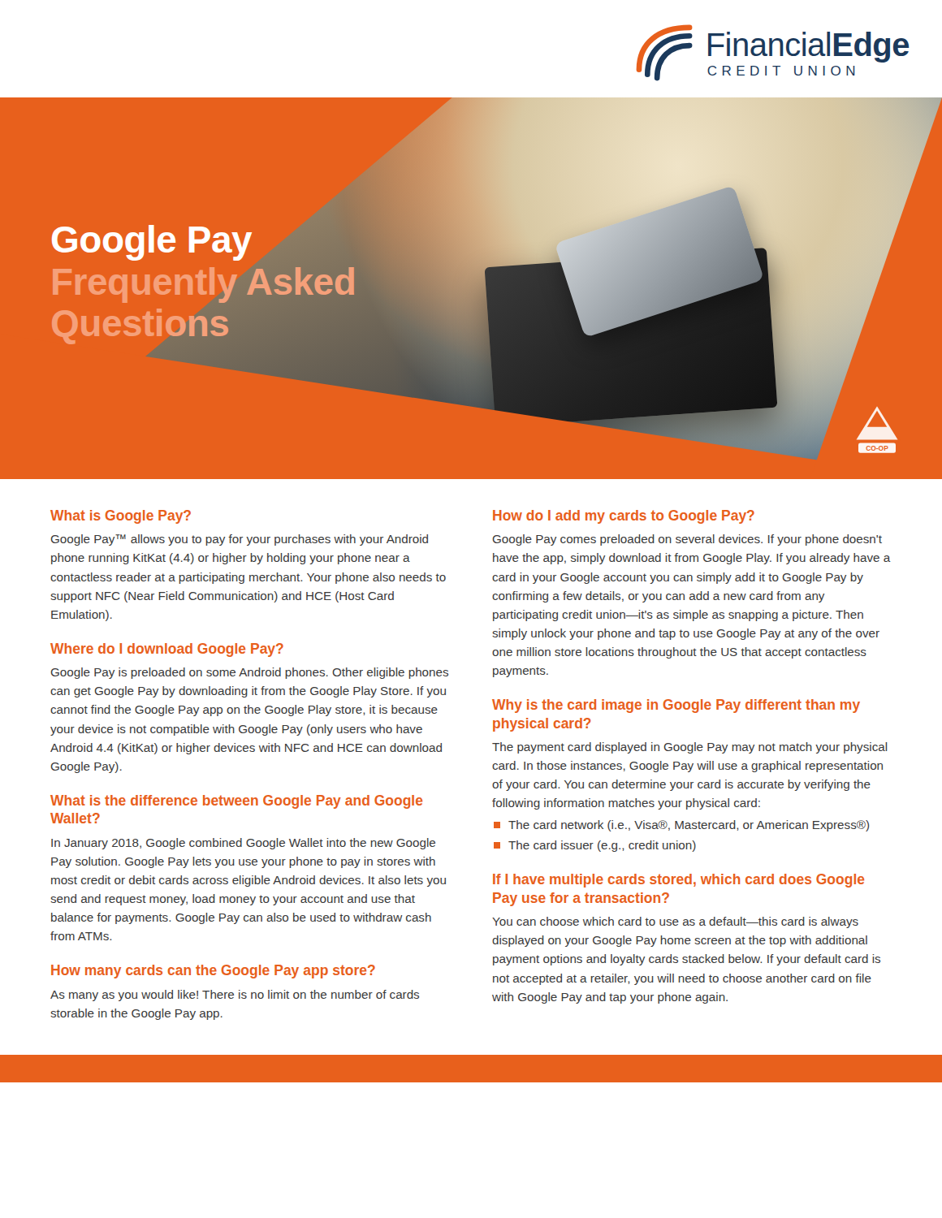FinancialEdge
CREDIT UNION
Google PayFrequently Asked
Questions
CO-OP
What is Google Pay?
Google Pay™ allows you to pay for your purchases with your Android phone running KitKat (4.4) or higher by holding your phone near a contactless reader at a participating merchant. Your phone also needs to support NFC (Near Field Communication) and HCE (Host Card Emulation).
Where do I download Google Pay?
Google Pay is preloaded on some Android phones. Other eligible phones can get Google Pay by downloading it from the Google Play Store. If you cannot find the Google Pay app on the Google Play store, it is because your device is not compatible with Google Pay (only users who have Android 4.4 (KitKat) or higher devices with NFC and HCE can download Google Pay).
What is the difference between Google Pay and Google Wallet?
In January 2018, Google combined Google Wallet into the new Google Pay solution. Google Pay lets you use your phone to pay in stores with most credit or debit cards across eligible Android devices. It also lets you send and request money, load money to your account and use that balance for payments. Google Pay can also be used to withdraw cash from ATMs.
How many cards can the Google Pay app store?
As many as you would like! There is no limit on the number of cards storable in the Google Pay app.
How do I add my cards to Google Pay?
Google Pay comes preloaded on several devices. If your phone doesn't have the app, simply download it from Google Play. If you already have a card in your Google account you can simply add it to Google Pay by confirming a few details, or you can add a new card from any participating credit union—it's as simple as snapping a picture. Then simply unlock your phone and tap to use Google Pay at any of the over one million store locations throughout the US that accept contactless payments.
Why is the card image in Google Pay different than my physical card?
The payment card displayed in Google Pay may not match your physical card. In those instances, Google Pay will use a graphical representation of your card. You can determine your card is accurate by verifying the following information matches your physical card:
The card network (i.e., Visa®, Mastercard, or American Express®)
The card issuer (e.g., credit union)
If I have multiple cards stored, which card does Google Pay use for a transaction?
You can choose which card to use as a default—this card is always displayed on your Google Pay home screen at the top with additional payment options and loyalty cards stacked below. If your default card is not accepted at a retailer, you will need to choose another card on file with Google Pay and tap your phone again.